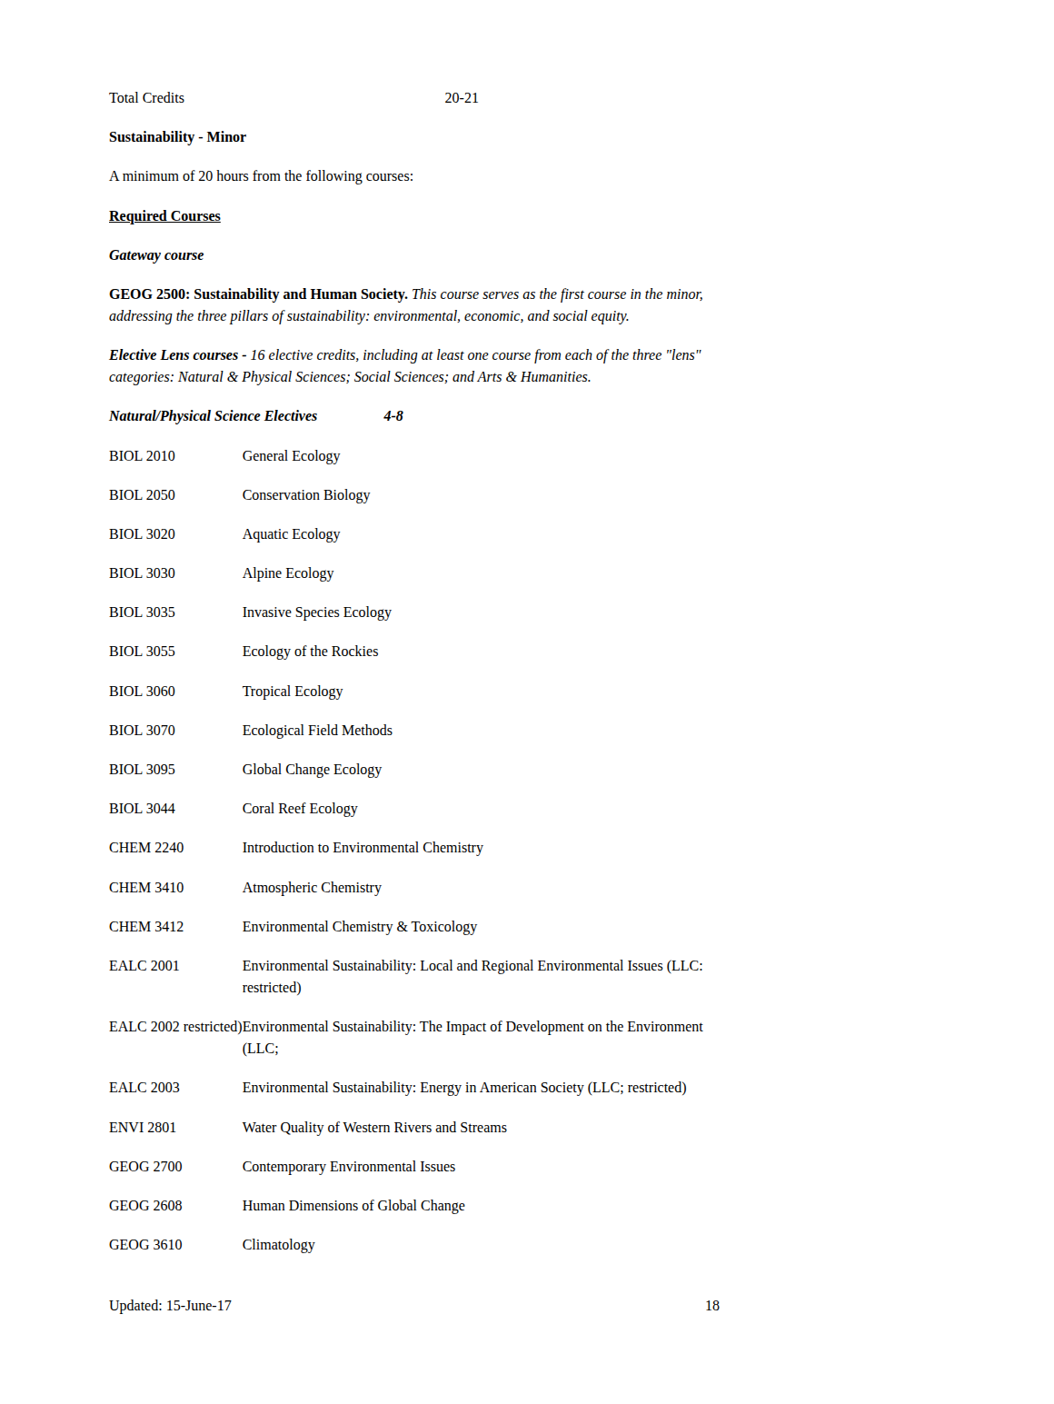Total Credits 20-21
Sustainability - Minor
A minimum of 20 hours from the following courses:
Required Courses
Gateway course
GEOG 2500: Sustainability and Human Society. This course serves as the first course in the minor, addressing the three pillars of sustainability: environmental, economic, and social equity.
Elective Lens courses - 16 elective credits, including at least one course from each of the three "lens" categories: Natural & Physical Sciences; Social Sciences; and Arts & Humanities.
Natural/Physical Science Electives 4-8
| BIOL 2010 | General Ecology |
| BIOL 2050 | Conservation Biology |
| BIOL 3020 | Aquatic Ecology |
| BIOL 3030 | Alpine Ecology |
| BIOL 3035 | Invasive Species Ecology |
| BIOL 3055 | Ecology of the Rockies |
| BIOL 3060 | Tropical Ecology |
| BIOL 3070 | Ecological Field Methods |
| BIOL 3095 | Global Change Ecology |
| BIOL 3044 | Coral Reef Ecology |
| CHEM 2240 | Introduction to Environmental Chemistry |
| CHEM 3410 | Atmospheric Chemistry |
| CHEM 3412 | Environmental Chemistry & Toxicology |
| EALC 2001 | Environmental Sustainability: Local and Regional Environmental Issues (LLC: restricted) |
| EALC 2002 restricted) | Environmental Sustainability: The Impact of Development on the Environment (LLC; |
| EALC 2003 | Environmental Sustainability: Energy in American Society (LLC; restricted) |
| ENVI 2801 | Water Quality of Western Rivers and Streams |
| GEOG 2700 | Contemporary Environmental Issues |
| GEOG 2608 | Human Dimensions of Global Change |
| GEOG 3610 | Climatology |
Updated: 15-June-17 18